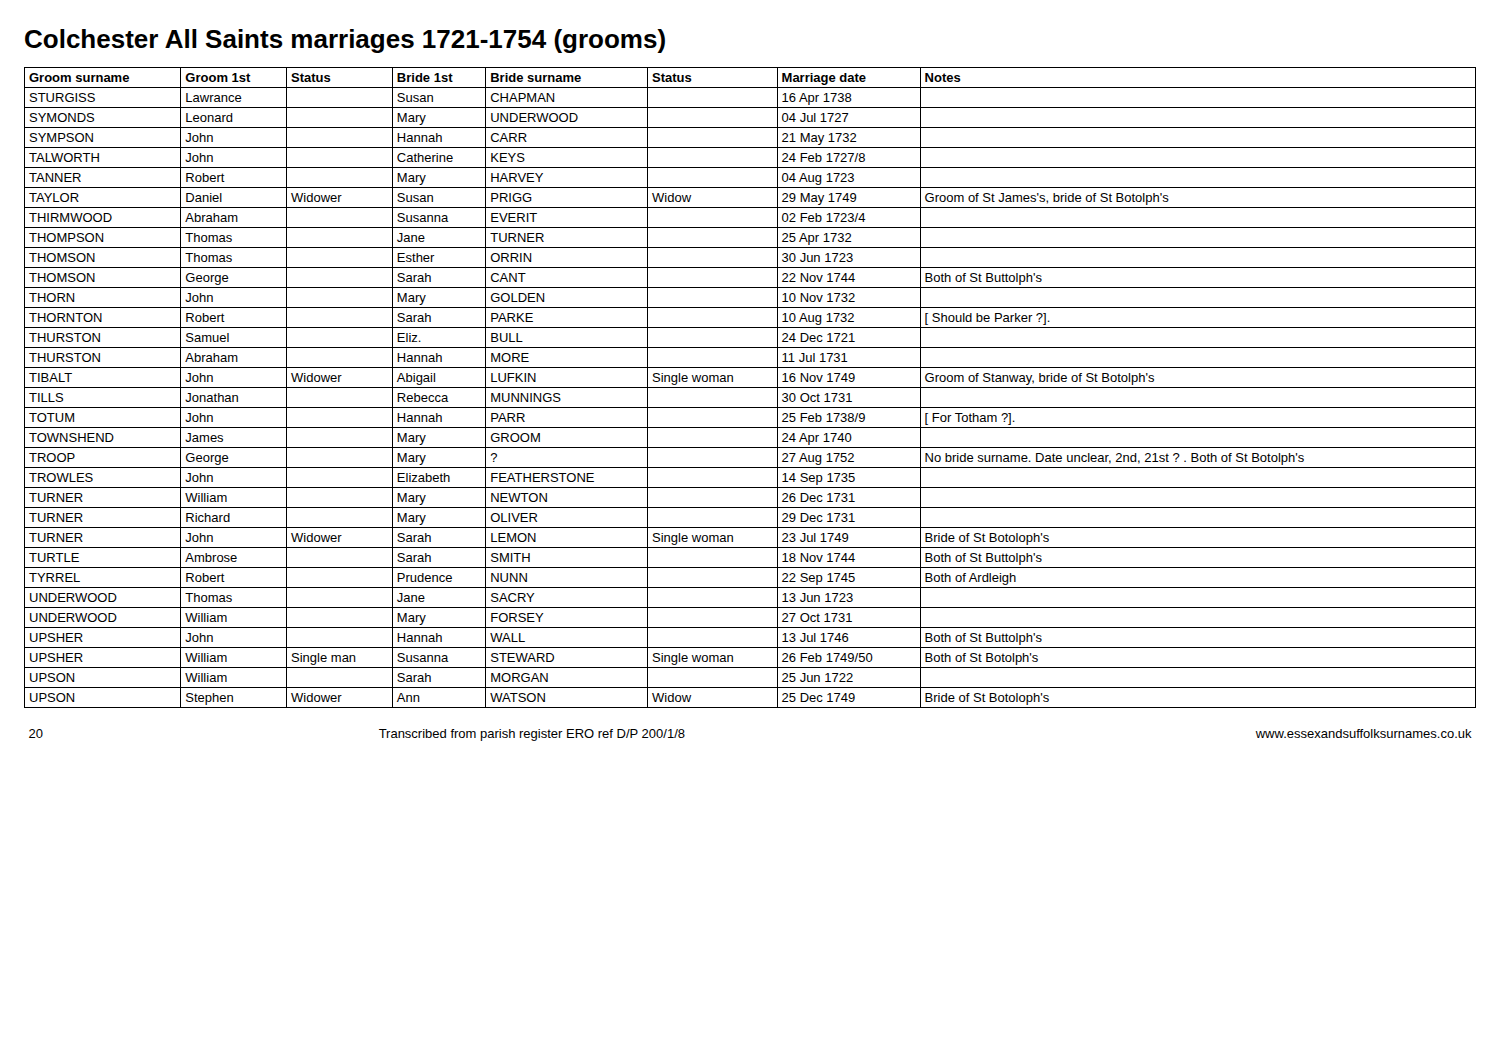Colchester All Saints marriages 1721-1754 (grooms)
| Groom surname | Groom 1st | Status | Bride 1st | Bride surname | Status | Marriage date | Notes |
| --- | --- | --- | --- | --- | --- | --- | --- |
| STURGISS | Lawrance | | Susan | CHAPMAN | | 16 Apr 1738 | |
| SYMONDS | Leonard | | Mary | UNDERWOOD | | 04 Jul 1727 | |
| SYMPSON | John | | Hannah | CARR | | 21 May 1732 | |
| TALWORTH | John | | Catherine | KEYS | | 24 Feb 1727/8 | |
| TANNER | Robert | | Mary | HARVEY | | 04 Aug 1723 | |
| TAYLOR | Daniel | Widower | Susan | PRIGG | Widow | 29 May 1749 | Groom of St James's, bride of St Botolph's |
| THIRMWOOD | Abraham | | Susanna | EVERIT | | 02 Feb 1723/4 | |
| THOMPSON | Thomas | | Jane | TURNER | | 25 Apr 1732 | |
| THOMSON | Thomas | | Esther | ORRIN | | 30 Jun 1723 | |
| THOMSON | George | | Sarah | CANT | | 22 Nov 1744 | Both of St Buttolph's |
| THORN | John | | Mary | GOLDEN | | 10 Nov 1732 | |
| THORNTON | Robert | | Sarah | PARKE | | 10 Aug 1732 | [ Should be Parker ?]. |
| THURSTON | Samuel | | Eliz. | BULL | | 24 Dec 1721 | |
| THURSTON | Abraham | | Hannah | MORE | | 11 Jul 1731 | |
| TIBALT | John | Widower | Abigail | LUFKIN | Single woman | 16 Nov 1749 | Groom of Stanway, bride of St Botolph's |
| TILLS | Jonathan | | Rebecca | MUNNINGS | | 30 Oct 1731 | |
| TOTUM | John | | Hannah | PARR | | 25 Feb 1738/9 | [ For Totham ?]. |
| TOWNSHEND | James | | Mary | GROOM | | 24 Apr 1740 | |
| TROOP | George | | Mary | ? | | 27 Aug 1752 | No bride surname. Date unclear, 2nd, 21st ? . Both of St Botolph's |
| TROWLES | John | | Elizabeth | FEATHERSTONE | | 14 Sep 1735 | |
| TURNER | William | | Mary | NEWTON | | 26 Dec 1731 | |
| TURNER | Richard | | Mary | OLIVER | | 29 Dec 1731 | |
| TURNER | John | Widower | Sarah | LEMON | Single woman | 23 Jul 1749 | Bride of St Botoloph's |
| TURTLE | Ambrose | | Sarah | SMITH | | 18 Nov 1744 | Both of St Buttolph's |
| TYRREL | Robert | | Prudence | NUNN | | 22 Sep 1745 | Both of Ardleigh |
| UNDERWOOD | Thomas | | Jane | SACRY | | 13 Jun 1723 | |
| UNDERWOOD | William | | Mary | FORSEY | | 27 Oct 1731 | |
| UPSHER | John | | Hannah | WALL | | 13 Jul 1746 | Both of St Buttolph's |
| UPSHER | William | Single man | Susanna | STEWARD | Single woman | 26 Feb 1749/50 | Both of St Botolph's |
| UPSON | William | | Sarah | MORGAN | | 25 Jun 1722 | |
| UPSON | Stephen | Widower | Ann | WATSON | Widow | 25 Dec 1749 | Bride of St Botoloph's |
| 20 | Transcribed from parish register ERO ref D/P 200/1/8 | www.essexandsuffolksurnames.co.uk |